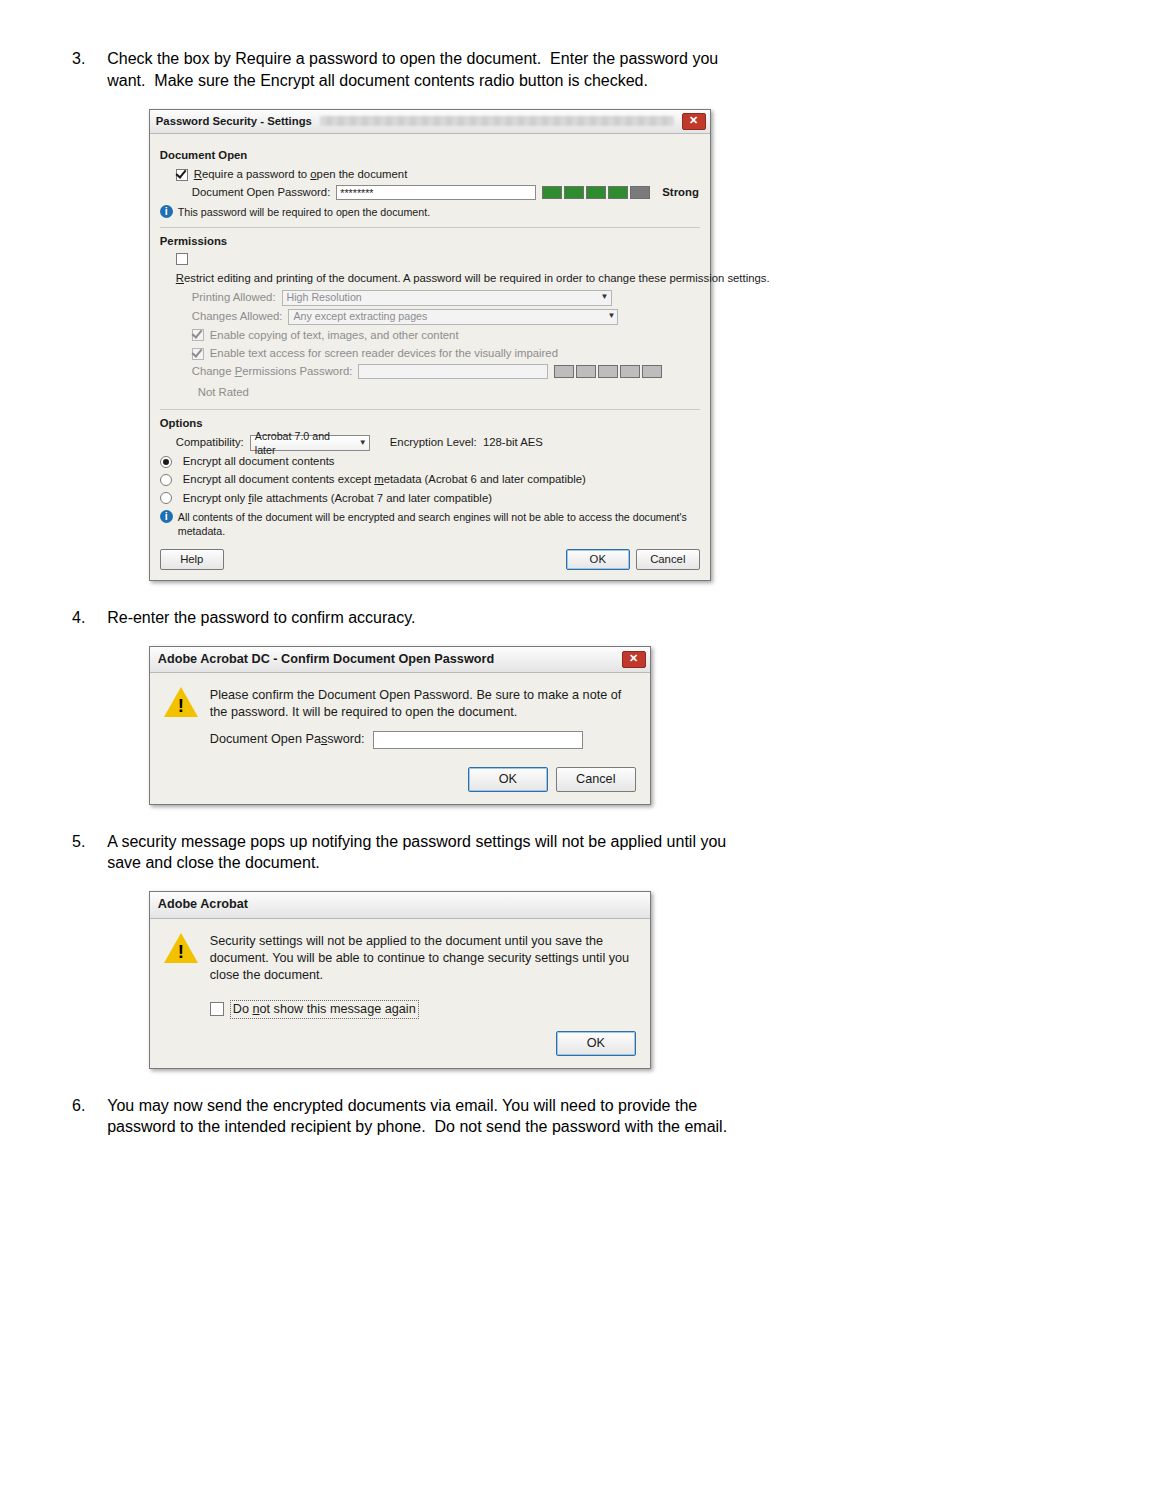Check the box by Require a password to open the document. Enter the password you want. Make sure the Encrypt all document contents radio button is checked.
Password Security - Settings ✕
Document Open
Require a password to open the document
Document Open Password: ******** Strong
i This password will be required to open the document.
Permissions
Restrict editing and printing of the document. A password will be required in order to change these permission settings.
Printing Allowed: High Resolution ▼
Changes Allowed: Any except extracting pages ▼
Enable copying of text, images, and other content
Enable text access for screen reader devices for the visually impaired
Change Permissions Password: Not Rated
Options
Compatibility: Acrobat 7.0 and later ▼ Encryption Level: 128-bit AES
Encrypt all document contents
Encrypt all document contents except metadata (Acrobat 6 and later compatible)
Encrypt only file attachments (Acrobat 7 and later compatible)
i All contents of the document will be encrypted and search engines will not be able to access the document's metadata.
Help OK Cancel
Re-enter the password to confirm accuracy.
Adobe Acrobat DC - Confirm Document Open Password ✕
Please confirm the Document Open Password. Be sure to make a note of the password. It will be required to open the document.
Document Open Password:
OK Cancel
A security message pops up notifying the password settings will not be applied until you save and close the document.
Adobe Acrobat
Security settings will not be applied to the document until you save the document. You will be able to continue to change security settings until you close the document.
Do not show this message again
OK
You may now send the encrypted documents via email. You will need to provide the password to the intended recipient by phone. Do not send the password with the email.